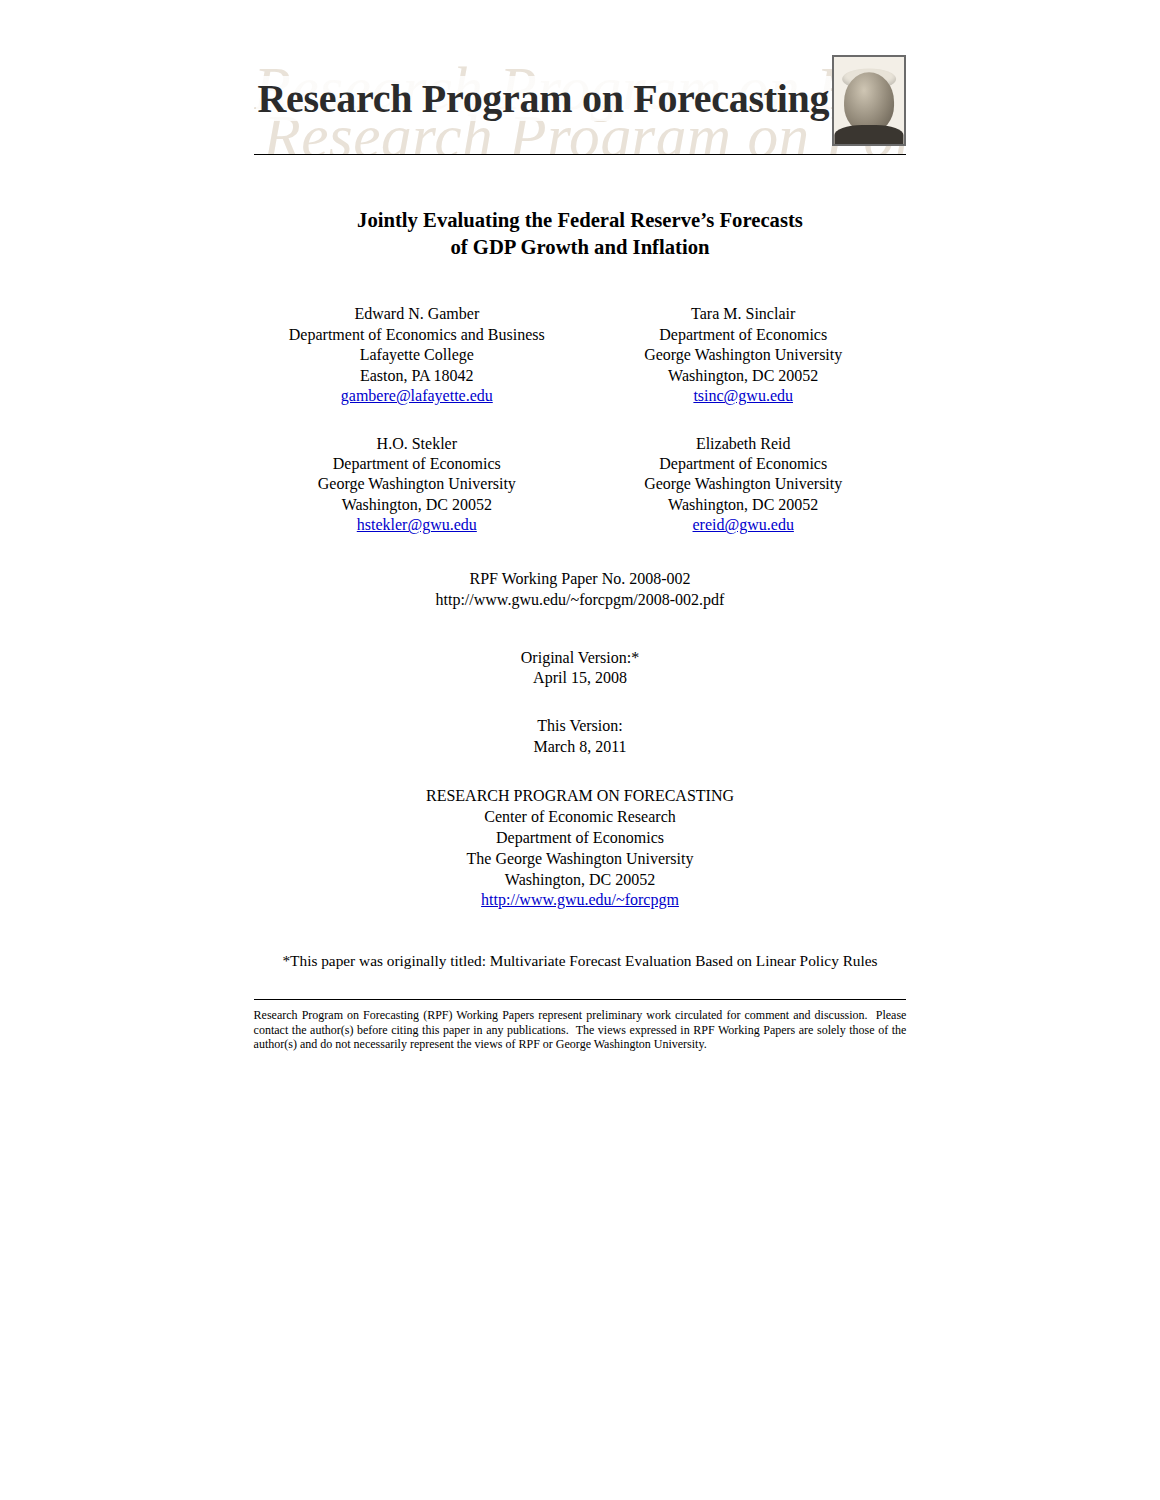Research Program on Forecasting
Research Program on Forecasting
Research Program on Forecasting
Jointly Evaluating the Federal Reserve’s Forecasts
of GDP Growth and Inflation
| Edward N. Gamber Department of Economics and Business Lafayette College Easton, PA 18042 gambere@lafayette.edu | Tara M. Sinclair Department of Economics George Washington University Washington, DC 20052 tsinc@gwu.edu |
| H.O. Stekler Department of Economics George Washington University Washington, DC 20052 hstekler@gwu.edu | Elizabeth Reid Department of Economics George Washington University Washington, DC 20052 ereid@gwu.edu |
RPF Working Paper No. 2008-002
http://www.gwu.edu/~forcpgm/2008-002.pdf
Original Version:*
April 15, 2008
This Version:
March 8, 2011
RESEARCH PROGRAM ON FORECASTING
Center of Economic Research
Department of Economics
The George Washington University
Washington, DC 20052
http://www.gwu.edu/~forcpgm
*This paper was originally titled: Multivariate Forecast Evaluation Based on Linear Policy Rules
Research Program on Forecasting (RPF) Working Papers represent preliminary work circulated for comment and discussion. Please contact the author(s) before citing this paper in any publications. The views expressed in RPF Working Papers are solely those of the author(s) and do not necessarily represent the views of RPF or George Washington University.